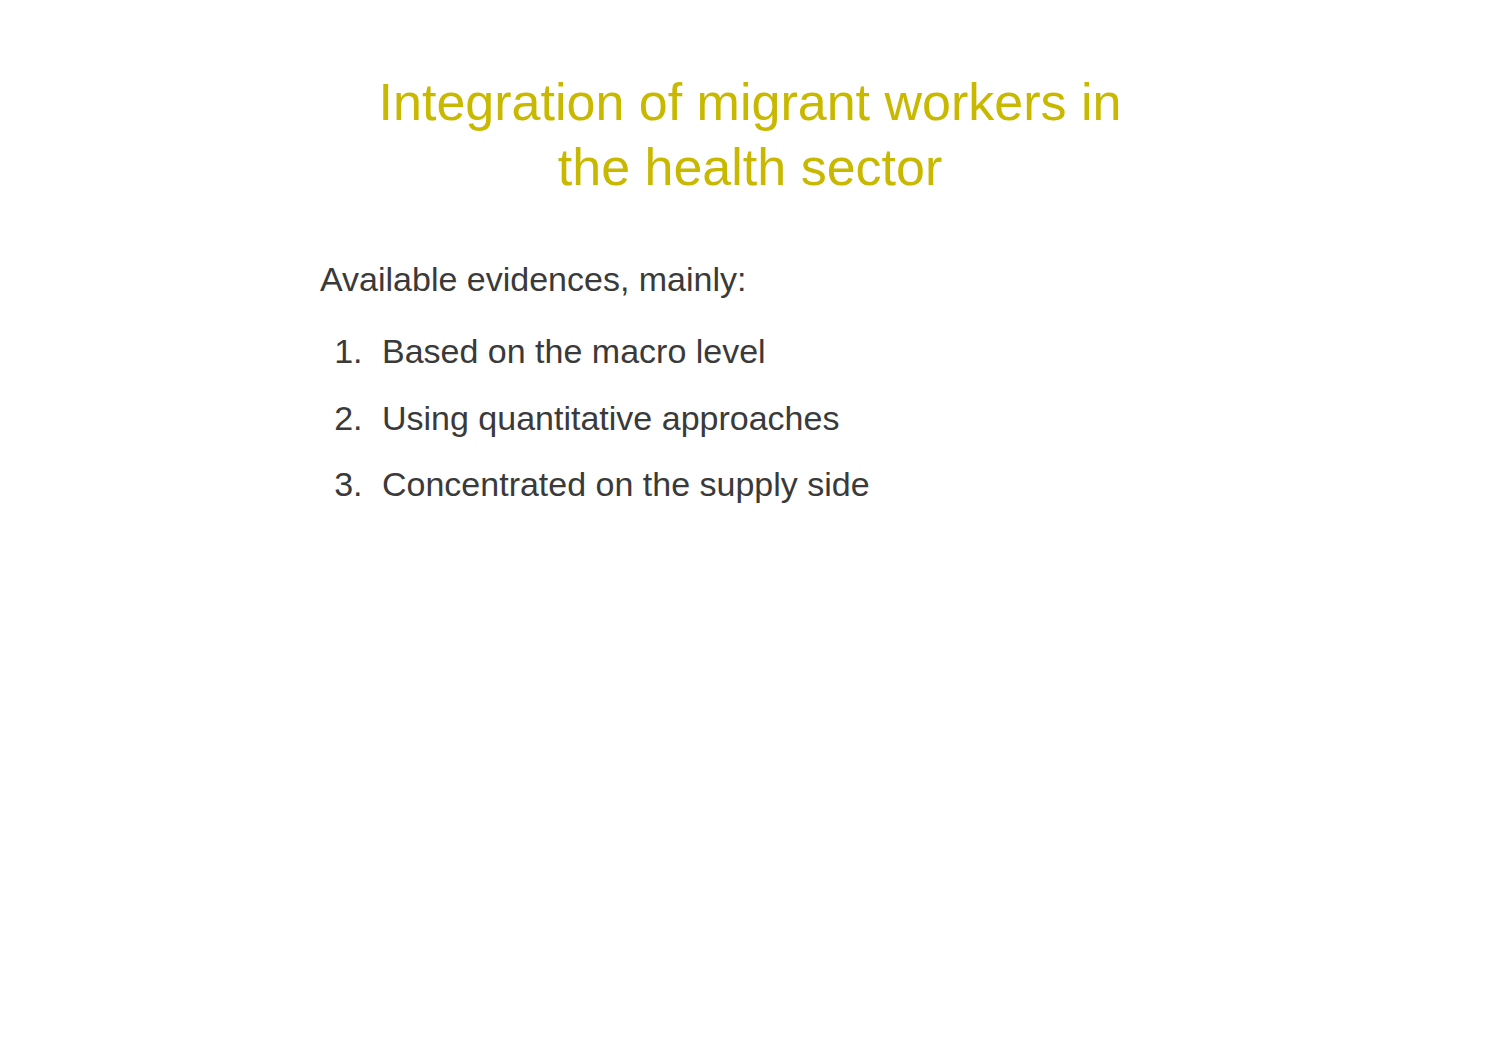Integration of migrant workers in the health sector
Available evidences, mainly:
Based on the macro level
Using quantitative approaches
Concentrated on the supply side